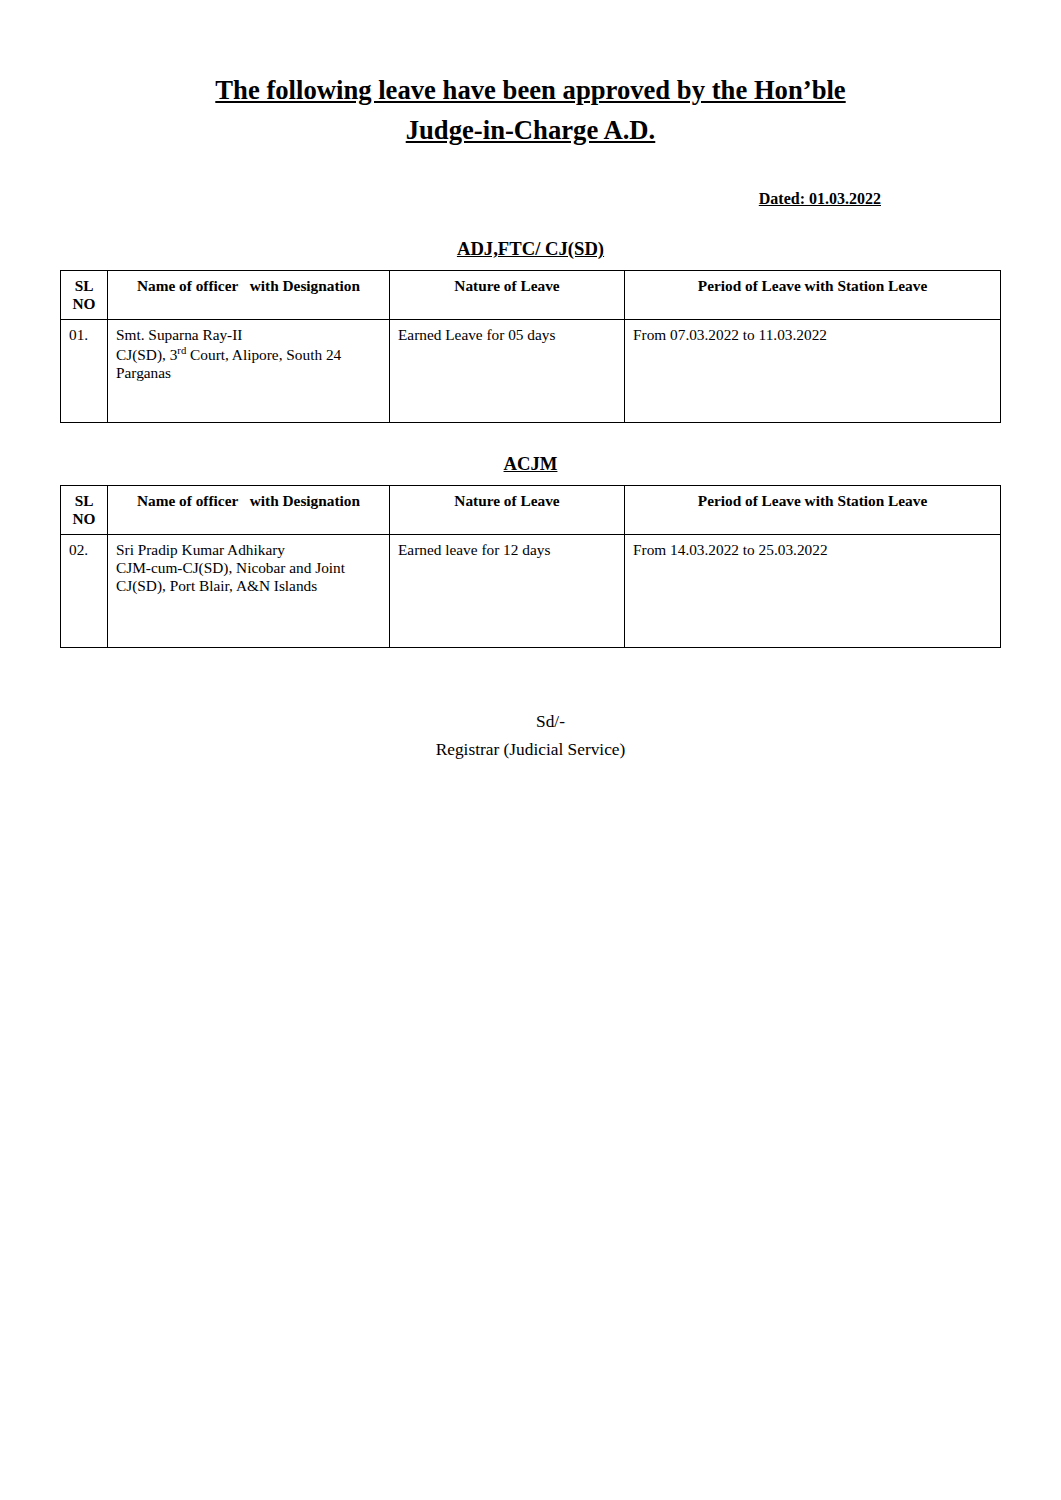The following leave have been approved by the Hon’ble Judge-in-Charge A.D.
Dated: 01.03.2022
ADJ,FTC/ CJ(SD)
| SL NO | Name of officer with Designation | Nature of Leave | Period of Leave with Station Leave |
| --- | --- | --- | --- |
| 01. | Smt. Suparna Ray-II CJ(SD), 3 rd Court, Alipore, South 24 Parganas | Earned Leave for 05 days | From 07.03.2022 to 11.03.2022 |
ACJM
| SL NO | Name of officer with Designation | Nature of Leave | Period of Leave with Station Leave |
| --- | --- | --- | --- |
| 02. | Sri Pradip Kumar Adhikary CJM-cum-CJ(SD), Nicobar and Joint CJ(SD), Port Blair, A&N Islands | Earned leave for 12 days | From 14.03.2022 to 25.03.2022 |
Sd/-
Registrar (Judicial Service)